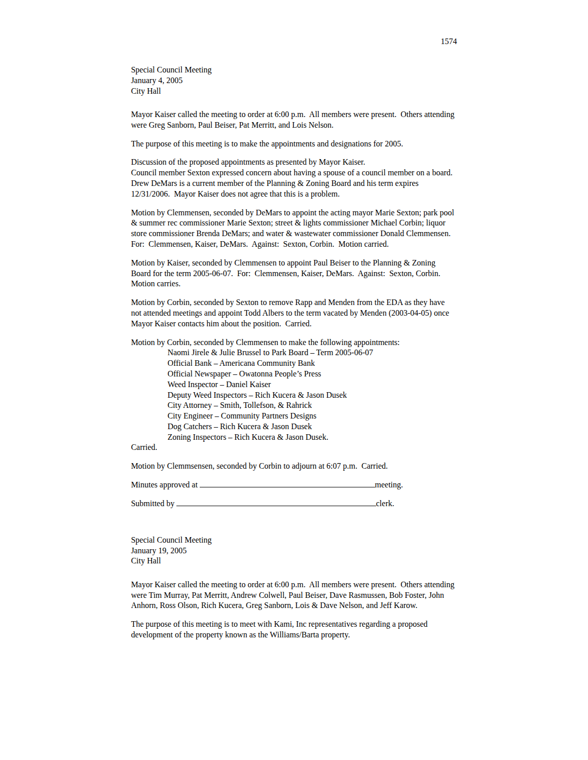1574
Special Council Meeting
January 4, 2005
City Hall
Mayor Kaiser called the meeting to order at 6:00 p.m. All members were present. Others attending were Greg Sanborn, Paul Beiser, Pat Merritt, and Lois Nelson.
The purpose of this meeting is to make the appointments and designations for 2005.
Discussion of the proposed appointments as presented by Mayor Kaiser.
Council member Sexton expressed concern about having a spouse of a council member on a board. Drew DeMars is a current member of the Planning & Zoning Board and his term expires 12/31/2006. Mayor Kaiser does not agree that this is a problem.
Motion by Clemmensen, seconded by DeMars to appoint the acting mayor Marie Sexton; park pool & summer rec commissioner Marie Sexton; street & lights commissioner Michael Corbin; liquor store commissioner Brenda DeMars; and water & wastewater commissioner Donald Clemmensen. For: Clemmensen, Kaiser, DeMars. Against: Sexton, Corbin. Motion carried.
Motion by Kaiser, seconded by Clemmensen to appoint Paul Beiser to the Planning & Zoning Board for the term 2005-06-07. For: Clemmensen, Kaiser, DeMars. Against: Sexton, Corbin. Motion carries.
Motion by Corbin, seconded by Sexton to remove Rapp and Menden from the EDA as they have not attended meetings and appoint Todd Albers to the term vacated by Menden (2003-04-05) once Mayor Kaiser contacts him about the position. Carried.
Motion by Corbin, seconded by Clemmensen to make the following appointments:
Naomi Jirele & Julie Brussel to Park Board – Term 2005-06-07
Official Bank – Americana Community Bank
Official Newspaper – Owatonna People’s Press
Weed Inspector – Daniel Kaiser
Deputy Weed Inspectors – Rich Kucera & Jason Dusek
City Attorney – Smith, Tollefson, & Rahrick
City Engineer – Community Partners Designs
Dog Catchers – Rich Kucera & Jason Dusek
Zoning Inspectors – Rich Kucera & Jason Dusek.
Carried.
Motion by Clemmsensen, seconded by Corbin to adjourn at 6:07 p.m. Carried.
Minutes approved at meeting.
Submitted by clerk.
Special Council Meeting
January 19, 2005
City Hall
Mayor Kaiser called the meeting to order at 6:00 p.m. All members were present. Others attending were Tim Murray, Pat Merritt, Andrew Colwell, Paul Beiser, Dave Rasmussen, Bob Foster, John Anhorn, Ross Olson, Rich Kucera, Greg Sanborn, Lois & Dave Nelson, and Jeff Karow.
The purpose of this meeting is to meet with Kami, Inc representatives regarding a proposed development of the property known as the Williams/Barta property.